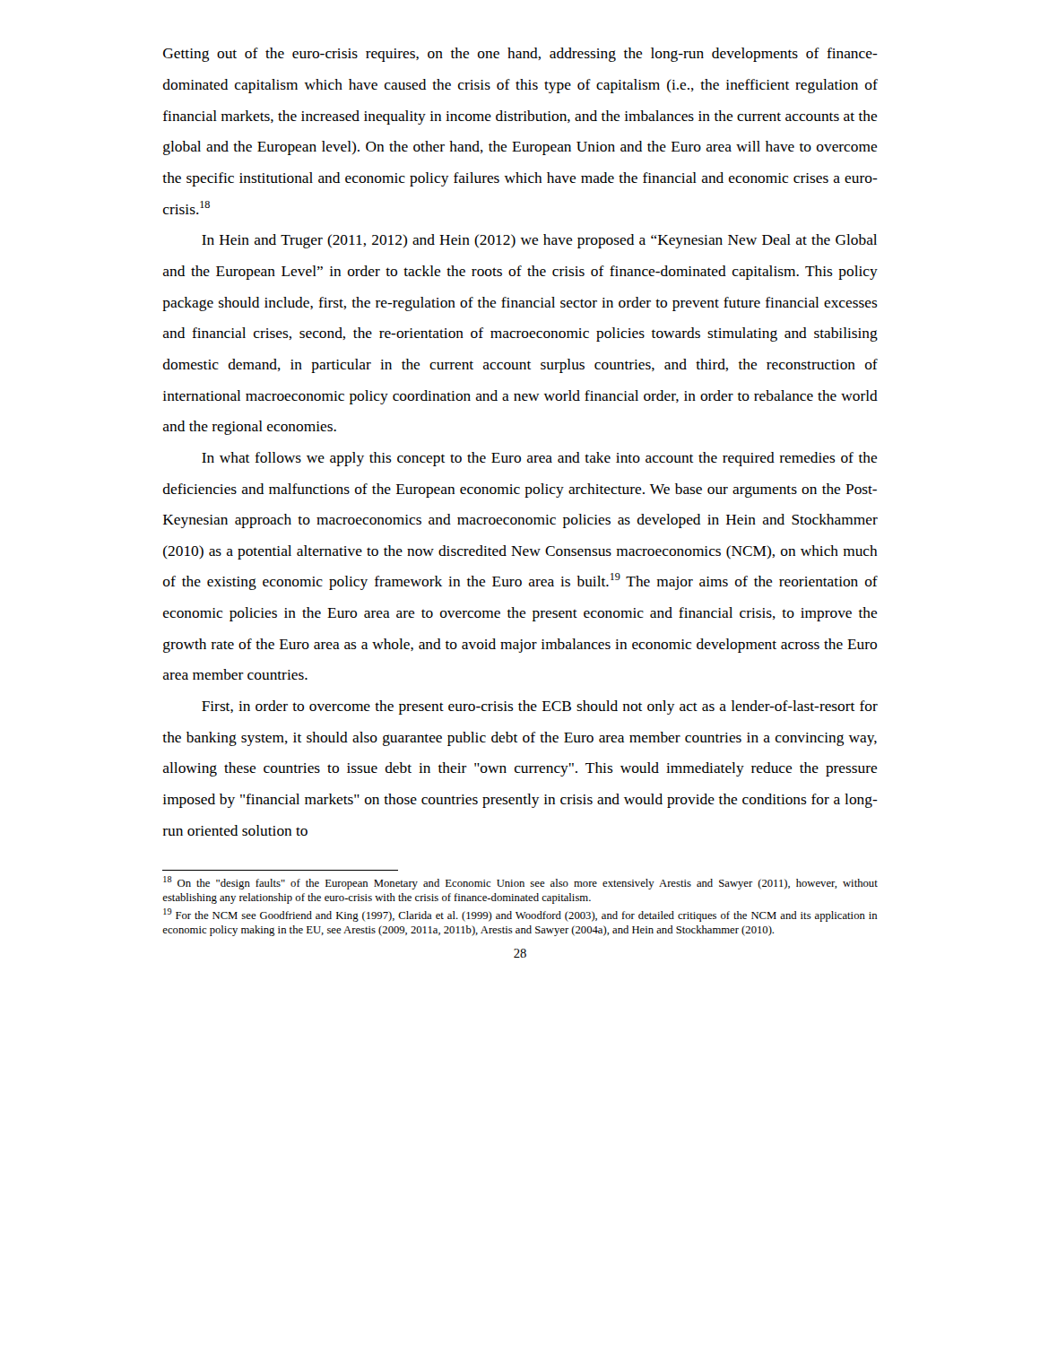Getting out of the euro-crisis requires, on the one hand, addressing the long-run developments of finance-dominated capitalism which have caused the crisis of this type of capitalism (i.e., the inefficient regulation of financial markets, the increased inequality in income distribution, and the imbalances in the current accounts at the global and the European level). On the other hand, the European Union and the Euro area will have to overcome the specific institutional and economic policy failures which have made the financial and economic crises a euro-crisis.18
In Hein and Truger (2011, 2012) and Hein (2012) we have proposed a “Keynesian New Deal at the Global and the European Level” in order to tackle the roots of the crisis of finance-dominated capitalism. This policy package should include, first, the re-regulation of the financial sector in order to prevent future financial excesses and financial crises, second, the re-orientation of macroeconomic policies towards stimulating and stabilising domestic demand, in particular in the current account surplus countries, and third, the reconstruction of international macroeconomic policy coordination and a new world financial order, in order to rebalance the world and the regional economies.
In what follows we apply this concept to the Euro area and take into account the required remedies of the deficiencies and malfunctions of the European economic policy architecture. We base our arguments on the Post-Keynesian approach to macroeconomics and macroeconomic policies as developed in Hein and Stockhammer (2010) as a potential alternative to the now discredited New Consensus macroeconomics (NCM), on which much of the existing economic policy framework in the Euro area is built.19 The major aims of the reorientation of economic policies in the Euro area are to overcome the present economic and financial crisis, to improve the growth rate of the Euro area as a whole, and to avoid major imbalances in economic development across the Euro area member countries.
First, in order to overcome the present euro-crisis the ECB should not only act as a lender-of-last-resort for the banking system, it should also guarantee public debt of the Euro area member countries in a convincing way, allowing these countries to issue debt in their "own currency". This would immediately reduce the pressure imposed by "financial markets" on those countries presently in crisis and would provide the conditions for a long-run oriented solution to
18 On the "design faults" of the European Monetary and Economic Union see also more extensively Arestis and Sawyer (2011), however, without establishing any relationship of the euro-crisis with the crisis of finance-dominated capitalism.
19 For the NCM see Goodfriend and King (1997), Clarida et al. (1999) and Woodford (2003), and for detailed critiques of the NCM and its application in economic policy making in the EU, see Arestis (2009, 2011a, 2011b), Arestis and Sawyer (2004a), and Hein and Stockhammer (2010).
28